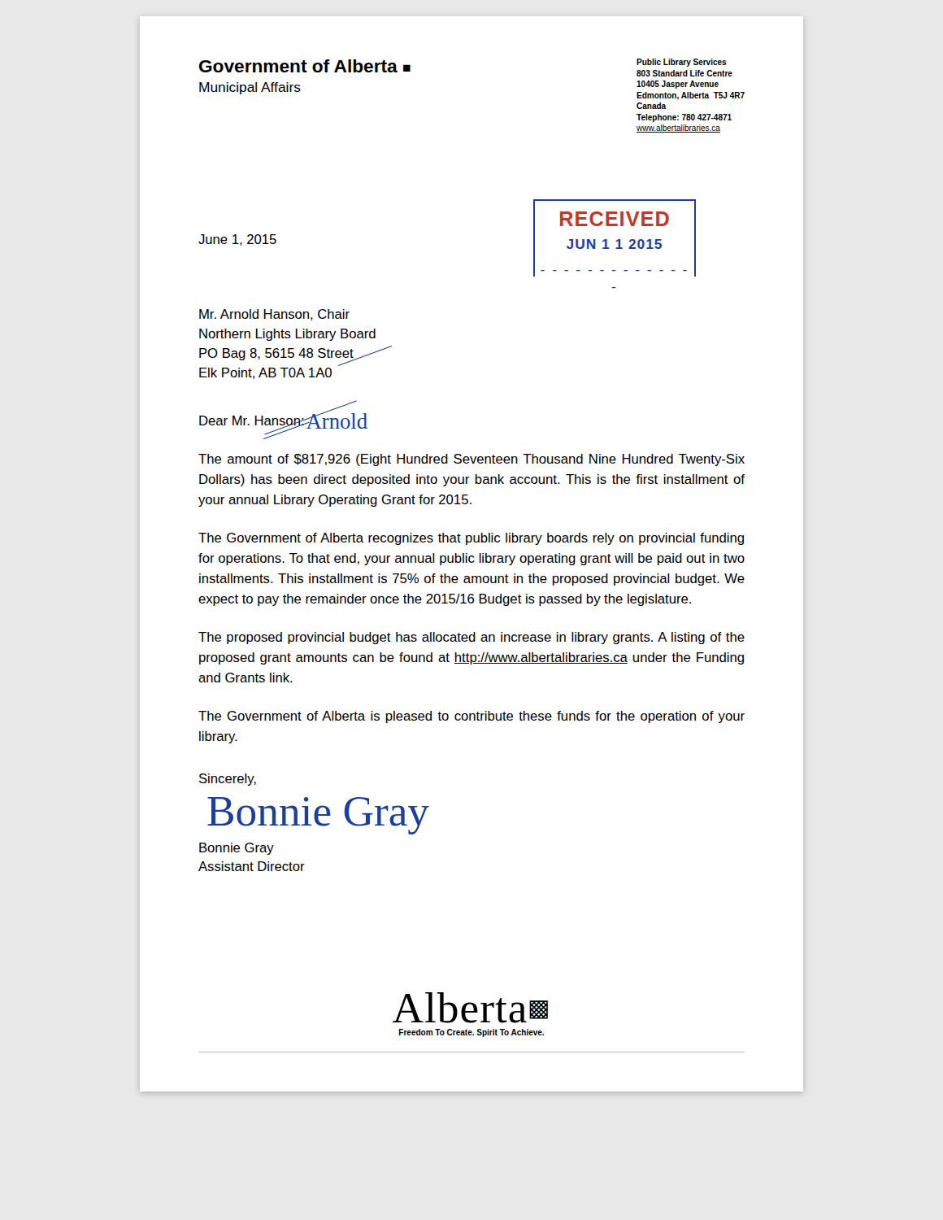Government of Alberta ■
Municipal Affairs
Public Library Services
803 Standard Life Centre
10405 Jasper Avenue
Edmonton, Alberta T5J 4R7
Canada
Telephone: 780 427-4871
www.albertalibraries.ca
June 1, 2015
RECEIVED
JUN 1 1 2015
- - - - - - - - - - - - - -
Mr. Arnold Hanson, Chair
Northern Lights Library Board
PO Bag 8, 5615 48 Street
Elk Point, AB T0A 1A0
Dear Mr. Hanson:Arnold
The amount of $817,926 (Eight Hundred Seventeen Thousand Nine Hundred Twenty-Six Dollars) has been direct deposited into your bank account. This is the first installment of your annual Library Operating Grant for 2015.
The Government of Alberta recognizes that public library boards rely on provincial funding for operations. To that end, your annual public library operating grant will be paid out in two installments. This installment is 75% of the amount in the proposed provincial budget. We expect to pay the remainder once the 2015/16 Budget is passed by the legislature.
The proposed provincial budget has allocated an increase in library grants. A listing of the proposed grant amounts can be found at http://www.albertalibraries.ca under the Funding and Grants link.
The Government of Alberta is pleased to contribute these funds for the operation of your library.
Sincerely,
Bonnie Gray
Bonnie Gray
Assistant Director
Alberta▩
Freedom To Create. Spirit To Achieve.